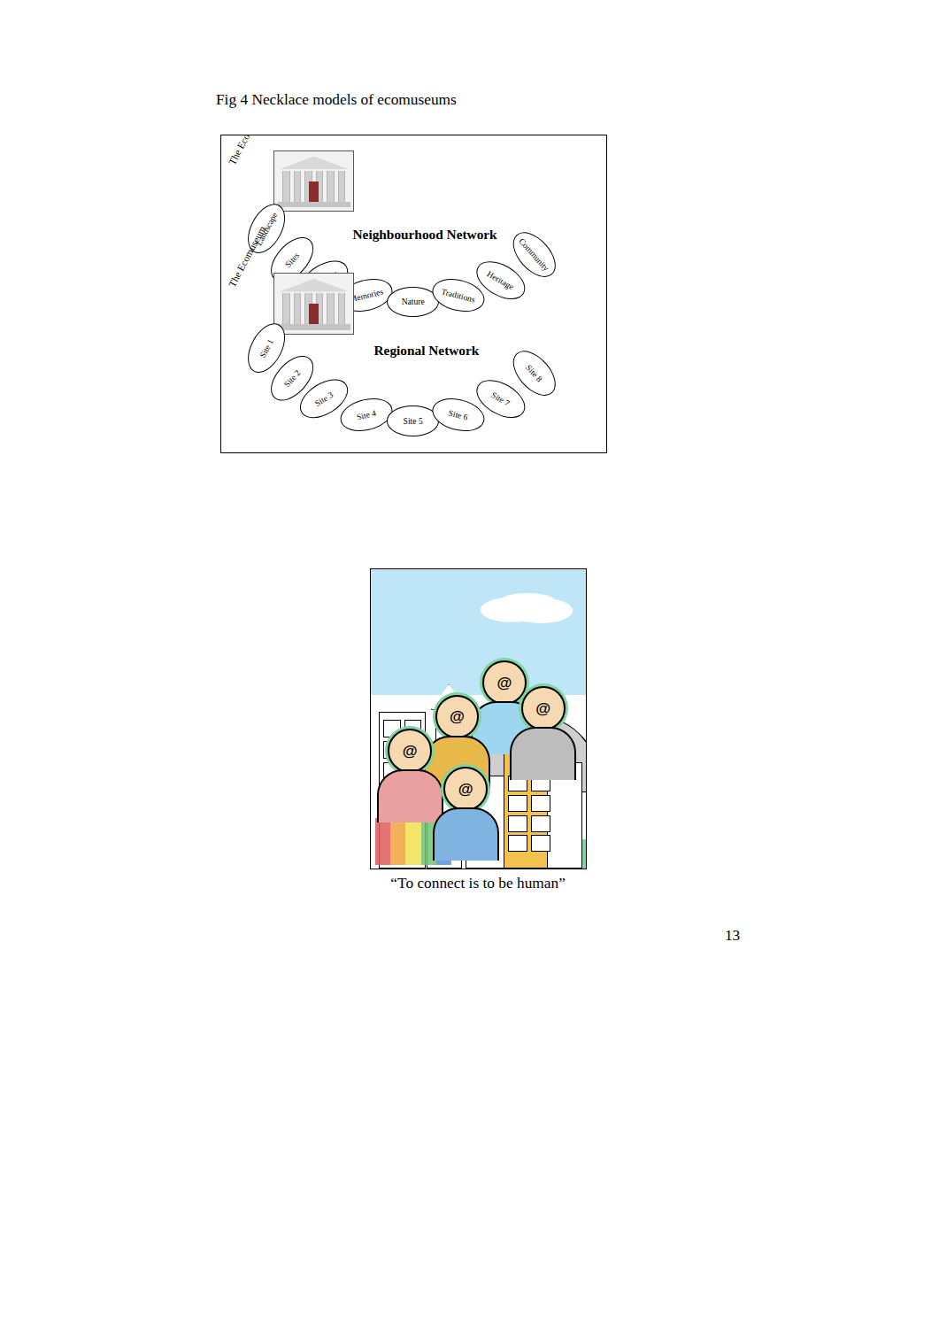Fig 4 Necklace models of ecomuseums
The Ecomuseum
Neighbourhood Network
Landscape
Sites
Territory
Memories
Nature
Traditions
Heritage
Community
The Ecomuseum
Regional Network
Site 1
Site 2
Site 3
Site 4
Site 5
Site 6
Site 7
Site 8
@
@
@
@
@
“To connect is to be human”
13